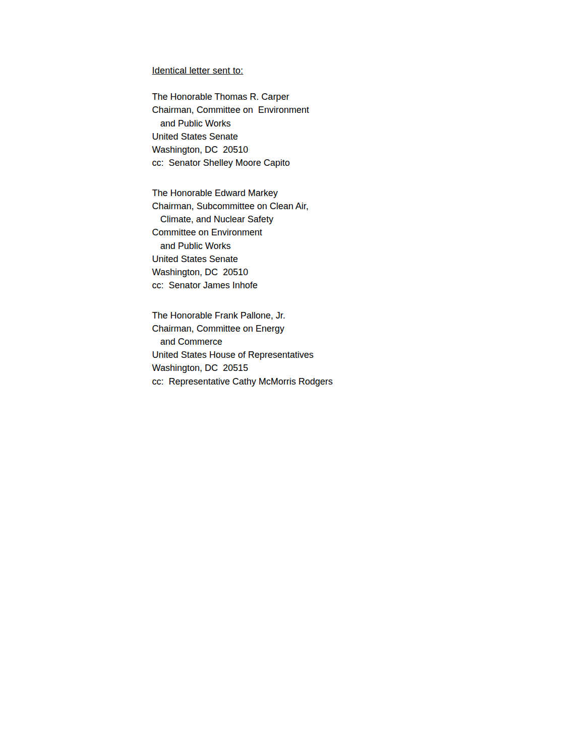Identical letter sent to:
The Honorable Thomas R. Carper
Chairman, Committee on Environment
and Public Works
United States Senate
Washington, DC 20510
cc: Senator Shelley Moore Capito
The Honorable Edward Markey
Chairman, Subcommittee on Clean Air,
Climate, and Nuclear Safety
Committee on Environment
and Public Works
United States Senate
Washington, DC 20510
cc: Senator James Inhofe
The Honorable Frank Pallone, Jr.
Chairman, Committee on Energy
and Commerce
United States House of Representatives
Washington, DC 20515
cc: Representative Cathy McMorris Rodgers